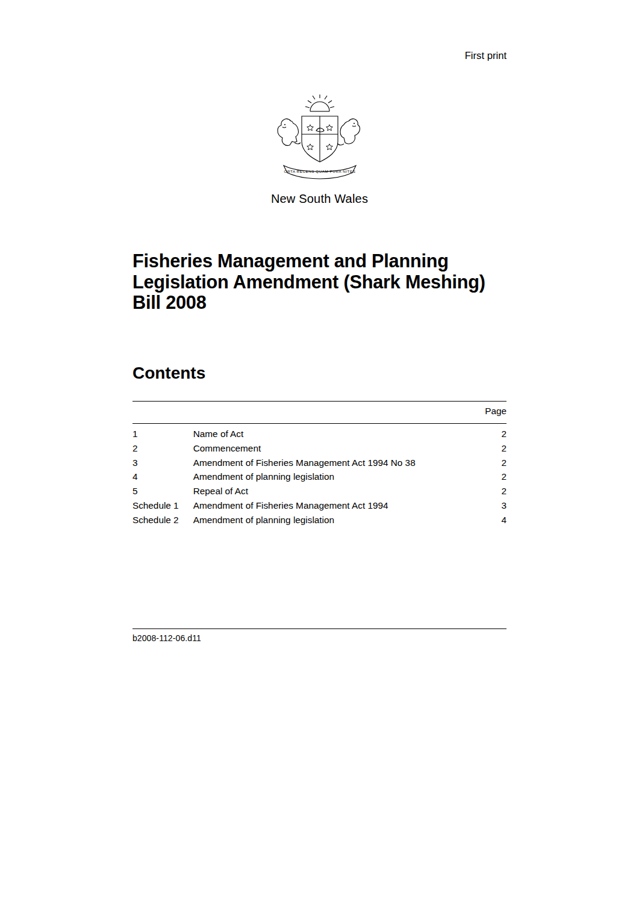First print
ORTA RECENS QUAM PURA NITES
New South Wales
Fisheries Management and Planning Legislation Amendment (Shark Meshing) Bill 2008
Contents
| | | Page |
| 1 | Name of Act | 2 |
| 2 | Commencement | 2 |
| 3 | Amendment of Fisheries Management Act 1994 No 38 | 2 |
| 4 | Amendment of planning legislation | 2 |
| 5 | Repeal of Act | 2 |
| Schedule 1 | Amendment of Fisheries Management Act 1994 | 3 |
| Schedule 2 | Amendment of planning legislation | 4 |
b2008-112-06.d11